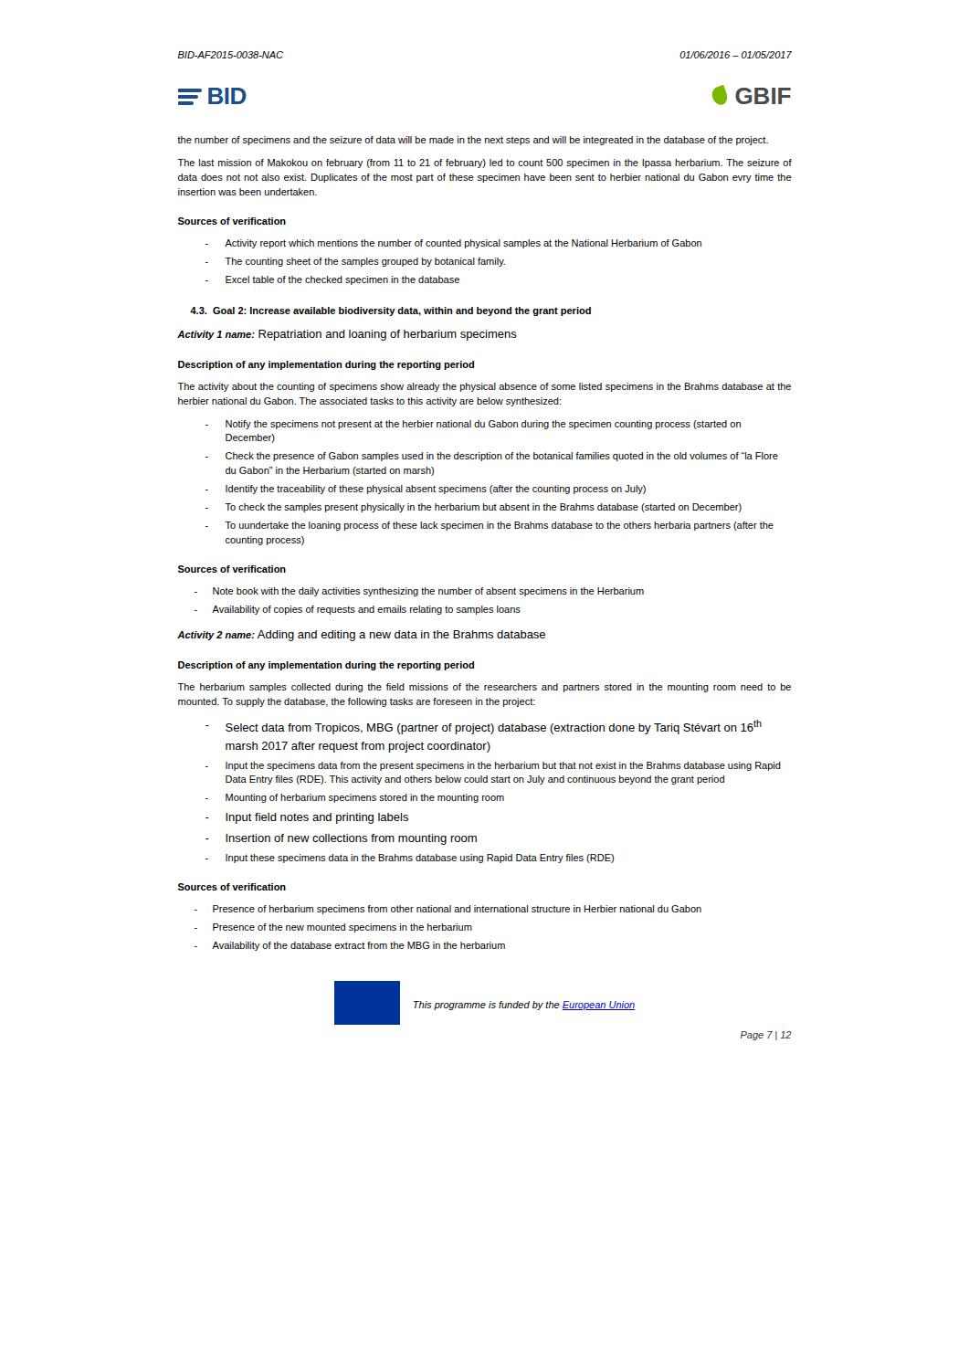BID-AF2015-0038-NAC
01/06/2016 – 01/05/2017
BID
GBIF
the number of specimens and the seizure of data will be made in the next steps and will be integreated in the database of the project.
The last mission of Makokou on february (from 11 to 21 of february) led to count 500 specimen in the Ipassa herbarium. The seizure of data does not not also exist. Duplicates of the most part of these specimen have been sent to herbier national du Gabon evry time the insertion was been undertaken.
Sources of verification
Activity report which mentions the number of counted physical samples at the National Herbarium of Gabon
The counting sheet of the samples grouped by botanical family.
Excel table of the checked specimen in the database
4.3. Goal 2: Increase available biodiversity data, within and beyond the grant period
Activity 1 name: Repatriation and loaning of herbarium specimens
Description of any implementation during the reporting period
The activity about the counting of specimens show already the physical absence of some listed specimens in the Brahms database at the herbier national du Gabon. The associated tasks to this activity are below synthesized:
Notify the specimens not present at the herbier national du Gabon during the specimen counting process (started on December)
Check the presence of Gabon samples used in the description of the botanical families quoted in the old volumes of “la Flore du Gabon” in the Herbarium (started on marsh)
Identify the traceability of these physical absent specimens (after the counting process on July)
To check the samples present physically in the herbarium but absent in the Brahms database (started on December)
To uundertake the loaning process of these lack specimen in the Brahms database to the others herbaria partners (after the counting process)
Sources of verification
Note book with the daily activities synthesizing the number of absent specimens in the Herbarium
Availability of copies of requests and emails relating to samples loans
Activity 2 name: Adding and editing a new data in the Brahms database
Description of any implementation during the reporting period
The herbarium samples collected during the field missions of the researchers and partners stored in the mounting room need to be mounted. To supply the database, the following tasks are foreseen in the project:
Select data from Tropicos, MBG (partner of project) database (extraction done by Tariq Stévart on 16th marsh 2017 after request from project coordinator)
Input the specimens data from the present specimens in the herbarium but that not exist in the Brahms database using Rapid Data Entry files (RDE). This activity and others below could start on July and continuous beyond the grant period
Mounting of herbarium specimens stored in the mounting room
Input field notes and printing labels
Insertion of new collections from mounting room
Input these specimens data in the Brahms database using Rapid Data Entry files (RDE)
Sources of verification
Presence of herbarium specimens from other national and international structure in Herbier national du Gabon
Presence of the new mounted specimens in the herbarium
Availability of the database extract from the MBG in the herbarium
This programme is funded by the European Union
Page 7 | 12